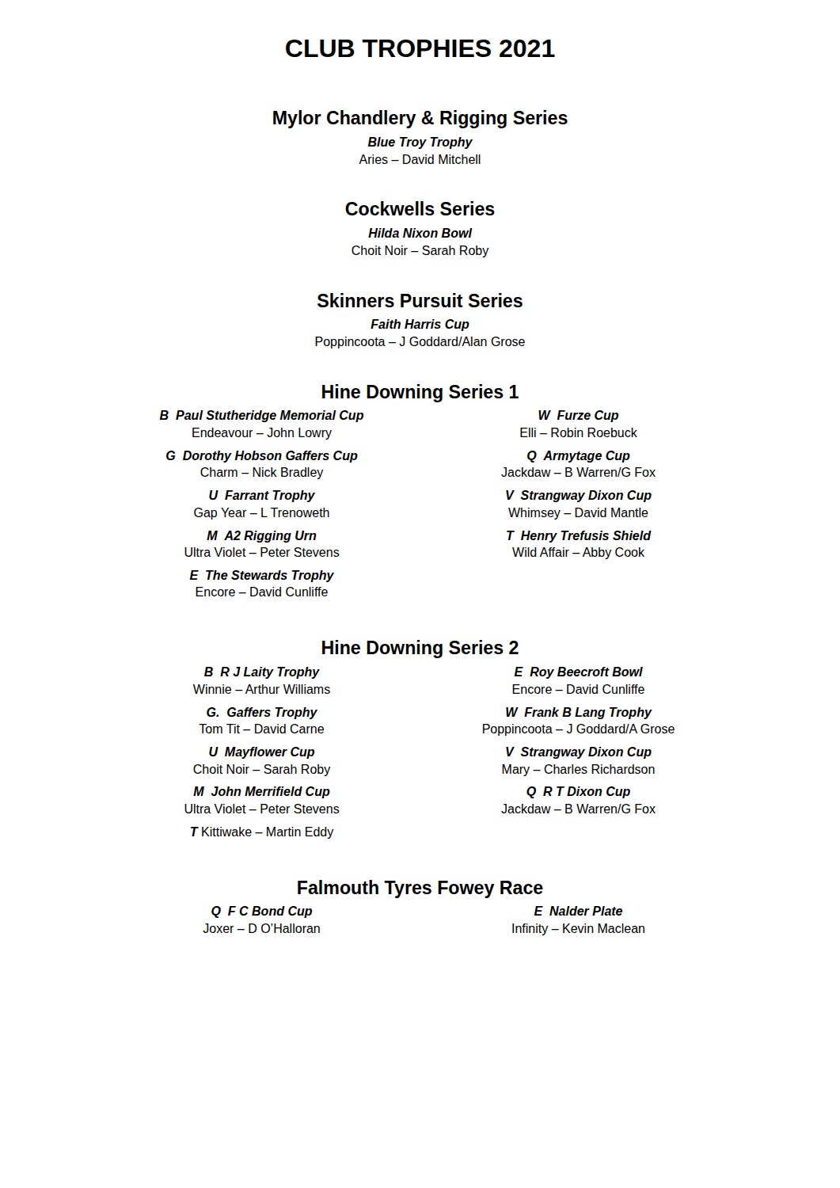CLUB TROPHIES 2021
Mylor Chandlery & Rigging Series
Blue Troy Trophy
Aries – David Mitchell
Cockwells Series
Hilda Nixon Bowl
Choit Noir – Sarah Roby
Skinners Pursuit Series
Faith Harris Cup
Poppincoota – J Goddard/Alan Grose
Hine Downing Series 1
B Paul Stutheridge Memorial Cup
Endeavour – John Lowry
G Dorothy Hobson Gaffers Cup
Charm – Nick Bradley
U Farrant Trophy
Gap Year – L Trenoweth
M A2 Rigging Urn
Ultra Violet – Peter Stevens
E The Stewards Trophy
Encore – David Cunliffe
W Furze Cup
Elli – Robin Roebuck
Q Armytage Cup
Jackdaw – B Warren/G Fox
V Strangway Dixon Cup
Whimsey – David Mantle
T Henry Trefusis Shield
Wild Affair – Abby Cook
Hine Downing Series 2
B R J Laity Trophy
Winnie – Arthur Williams
G. Gaffers Trophy
Tom Tit – David Carne
U Mayflower Cup
Choit Noir – Sarah Roby
M John Merrifield Cup
Ultra Violet – Peter Stevens
T Kittiwake – Martin Eddy
E Roy Beecroft Bowl
Encore – David Cunliffe
W Frank B Lang Trophy
Poppincoota – J Goddard/A Grose
V Strangway Dixon Cup
Mary – Charles Richardson
Q R T Dixon Cup
Jackdaw – B Warren/G Fox
Falmouth Tyres Fowey Race
Q F C Bond Cup
Joxer – D O’Halloran
E Nalder Plate
Infinity – Kevin Maclean